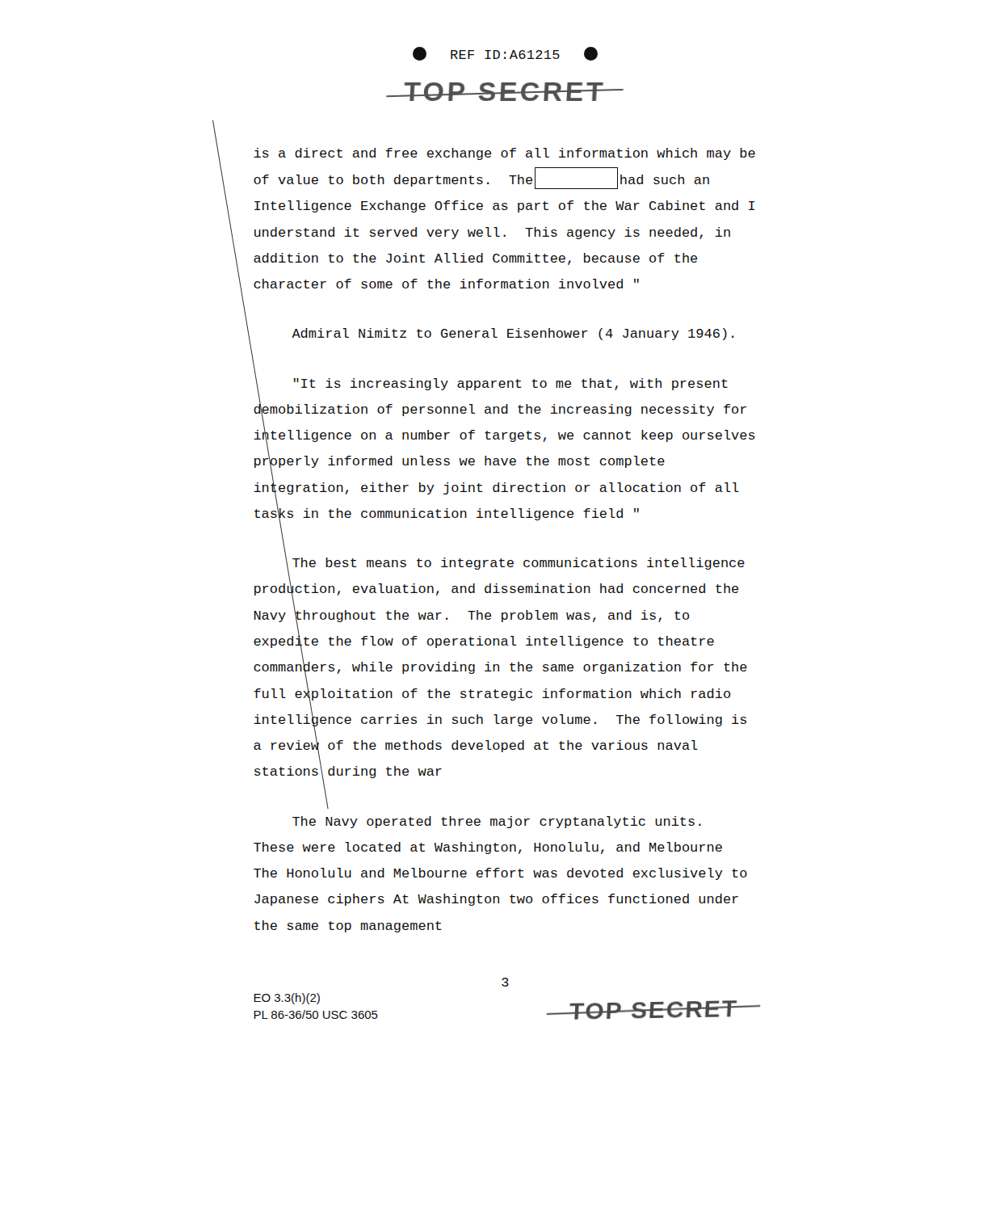REF ID:A61215
TOP SECRET
is a direct and free exchange of all information which may be of value to both departments. The had such an Intelligence Exchange Office as part of the War Cabinet and I understand it served very well. This agency is needed, in addition to the Joint Allied Committee, because of the character of some of the information involved "
Admiral Nimitz to General Eisenhower (4 January 1946).
"It is increasingly apparent to me that, with present demobilization of personnel and the increasing necessity for intelligence on a number of targets, we cannot keep ourselves properly informed unless we have the most complete integration, either by joint direction or allocation of all tasks in the communication intelligence field "
The best means to integrate communications intelligence production, evaluation, and dissemination had concerned the Navy throughout the war. The problem was, and is, to expedite the flow of operational intelligence to theatre commanders, while providing in the same organization for the full exploitation of the strategic information which radio intelligence carries in such large volume. The following is a review of the methods developed at the various naval stations during the war
The Navy operated three major cryptanalytic units. These were located at Washington, Honolulu, and Melbourne The Honolulu and Melbourne effort was devoted exclusively to Japanese ciphers At Washington two offices functioned under the same top management
EO 3.3(h)(2)
PL 86-36/50 USC 3605
3
TOP SECRET